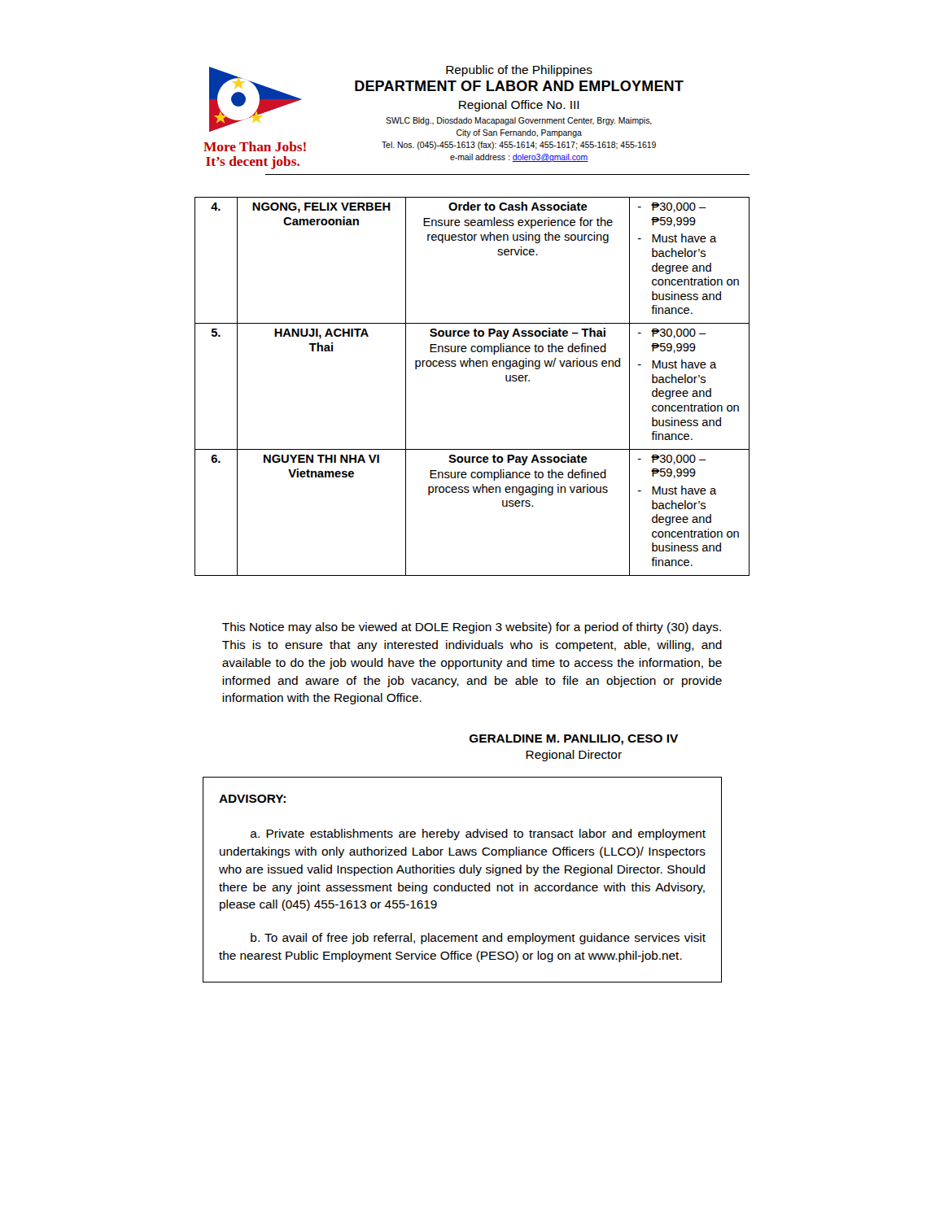More Than Jobs! It’s decent jobs.
Republic of the Philippines
DEPARTMENT OF LABOR AND EMPLOYMENT
Regional Office No. III
SWLC Bldg., Diosdado Macapagal Government Center, Brgy. Maimpis,
City of San Fernando, Pampanga
Tel. Nos. (045)-455-1613 (fax): 455-1614; 455-1617; 455-1618; 455-1619
e-mail address : dolero3@gmail.com
| 4. | NGONG, FELIX VERBEH Cameroonian | Order to Cash Associate Ensure seamless experience for the requestor when using the sourcing service. | ₱30,000 – ₱59,999 Must have a bachelor’s degree and concentration on business and finance. |
| 5. | HANUJI, ACHITA Thai | Source to Pay Associate – Thai Ensure compliance to the defined process when engaging w/ various end user. | ₱30,000 – ₱59,999 Must have a bachelor’s degree and concentration on business and finance. |
| 6. | NGUYEN THI NHA VI Vietnamese | Source to Pay Associate Ensure compliance to the defined process when engaging in various users. | ₱30,000 – ₱59,999 Must have a bachelor’s degree and concentration on business and finance. |
This Notice may also be viewed at DOLE Region 3 website) for a period of thirty (30) days. This is to ensure that any interested individuals who is competent, able, willing, and available to do the job would have the opportunity and time to access the information, be informed and aware of the job vacancy, and be able to file an objection or provide information with the Regional Office.
GERALDINE M. PANLILIO, CESO IV
Regional Director
ADVISORY:
a. Private establishments are hereby advised to transact labor and employment undertakings with only authorized Labor Laws Compliance Officers (LLCO)/ Inspectors who are issued valid Inspection Authorities duly signed by the Regional Director. Should there be any joint assessment being conducted not in accordance with this Advisory, please call (045) 455-1613 or 455-1619
b. To avail of free job referral, placement and employment guidance services visit the nearest Public Employment Service Office (PESO) or log on at www.phil-job.net.